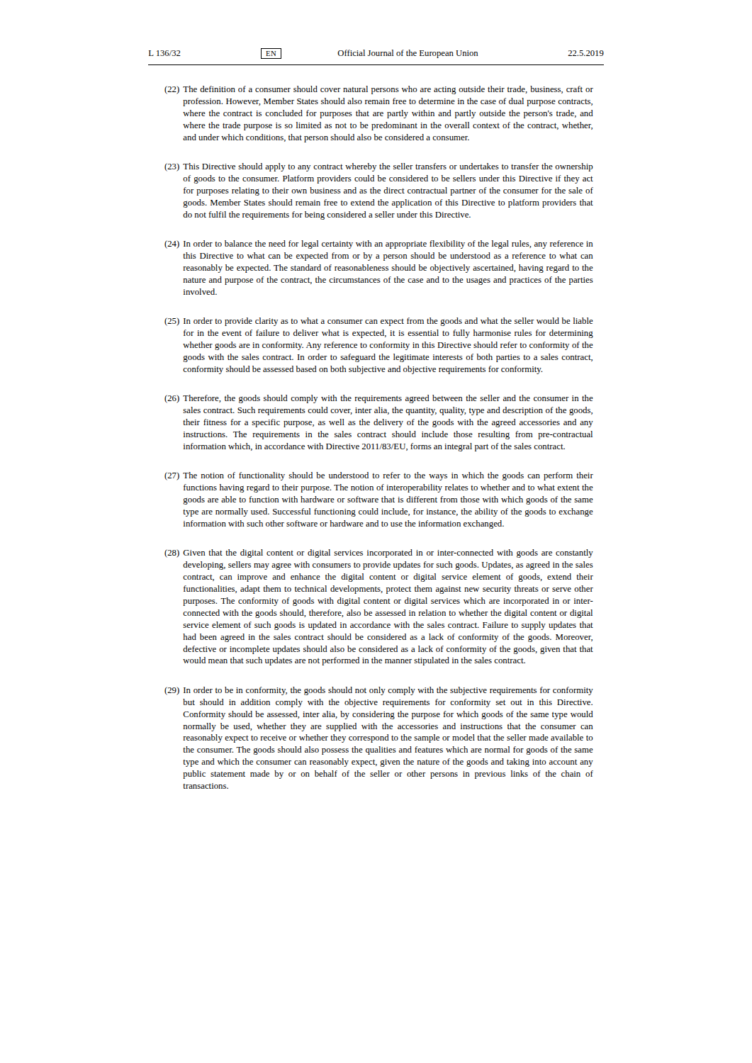L 136/32
EN
Official Journal of the European Union
22.5.2019
(22)
The definition of a consumer should cover natural persons who are acting outside their trade, business, craft or profession. However, Member States should also remain free to determine in the case of dual purpose contracts, where the contract is concluded for purposes that are partly within and partly outside the person's trade, and where the trade purpose is so limited as not to be predominant in the overall context of the contract, whether, and under which conditions, that person should also be considered a consumer.
(23)
This Directive should apply to any contract whereby the seller transfers or undertakes to transfer the ownership of goods to the consumer. Platform providers could be considered to be sellers under this Directive if they act for purposes relating to their own business and as the direct contractual partner of the consumer for the sale of goods. Member States should remain free to extend the application of this Directive to platform providers that do not fulfil the requirements for being considered a seller under this Directive.
(24)
In order to balance the need for legal certainty with an appropriate flexibility of the legal rules, any reference in this Directive to what can be expected from or by a person should be understood as a reference to what can reasonably be expected. The standard of reasonableness should be objectively ascertained, having regard to the nature and purpose of the contract, the circumstances of the case and to the usages and practices of the parties involved.
(25)
In order to provide clarity as to what a consumer can expect from the goods and what the seller would be liable for in the event of failure to deliver what is expected, it is essential to fully harmonise rules for determining whether goods are in conformity. Any reference to conformity in this Directive should refer to conformity of the goods with the sales contract. In order to safeguard the legitimate interests of both parties to a sales contract, conformity should be assessed based on both subjective and objective requirements for conformity.
(26)
Therefore, the goods should comply with the requirements agreed between the seller and the consumer in the sales contract. Such requirements could cover, inter alia, the quantity, quality, type and description of the goods, their fitness for a specific purpose, as well as the delivery of the goods with the agreed accessories and any instructions. The requirements in the sales contract should include those resulting from pre-contractual information which, in accordance with Directive 2011/83/EU, forms an integral part of the sales contract.
(27)
The notion of functionality should be understood to refer to the ways in which the goods can perform their functions having regard to their purpose. The notion of interoperability relates to whether and to what extent the goods are able to function with hardware or software that is different from those with which goods of the same type are normally used. Successful functioning could include, for instance, the ability of the goods to exchange information with such other software or hardware and to use the information exchanged.
(28)
Given that the digital content or digital services incorporated in or inter-connected with goods are constantly developing, sellers may agree with consumers to provide updates for such goods. Updates, as agreed in the sales contract, can improve and enhance the digital content or digital service element of goods, extend their functionalities, adapt them to technical developments, protect them against new security threats or serve other purposes. The conformity of goods with digital content or digital services which are incorporated in or inter-connected with the goods should, therefore, also be assessed in relation to whether the digital content or digital service element of such goods is updated in accordance with the sales contract. Failure to supply updates that had been agreed in the sales contract should be considered as a lack of conformity of the goods. Moreover, defective or incomplete updates should also be considered as a lack of conformity of the goods, given that that would mean that such updates are not performed in the manner stipulated in the sales contract.
(29)
In order to be in conformity, the goods should not only comply with the subjective requirements for conformity but should in addition comply with the objective requirements for conformity set out in this Directive. Conformity should be assessed, inter alia, by considering the purpose for which goods of the same type would normally be used, whether they are supplied with the accessories and instructions that the consumer can reasonably expect to receive or whether they correspond to the sample or model that the seller made available to the consumer. The goods should also possess the qualities and features which are normal for goods of the same type and which the consumer can reasonably expect, given the nature of the goods and taking into account any public statement made by or on behalf of the seller or other persons in previous links of the chain of transactions.